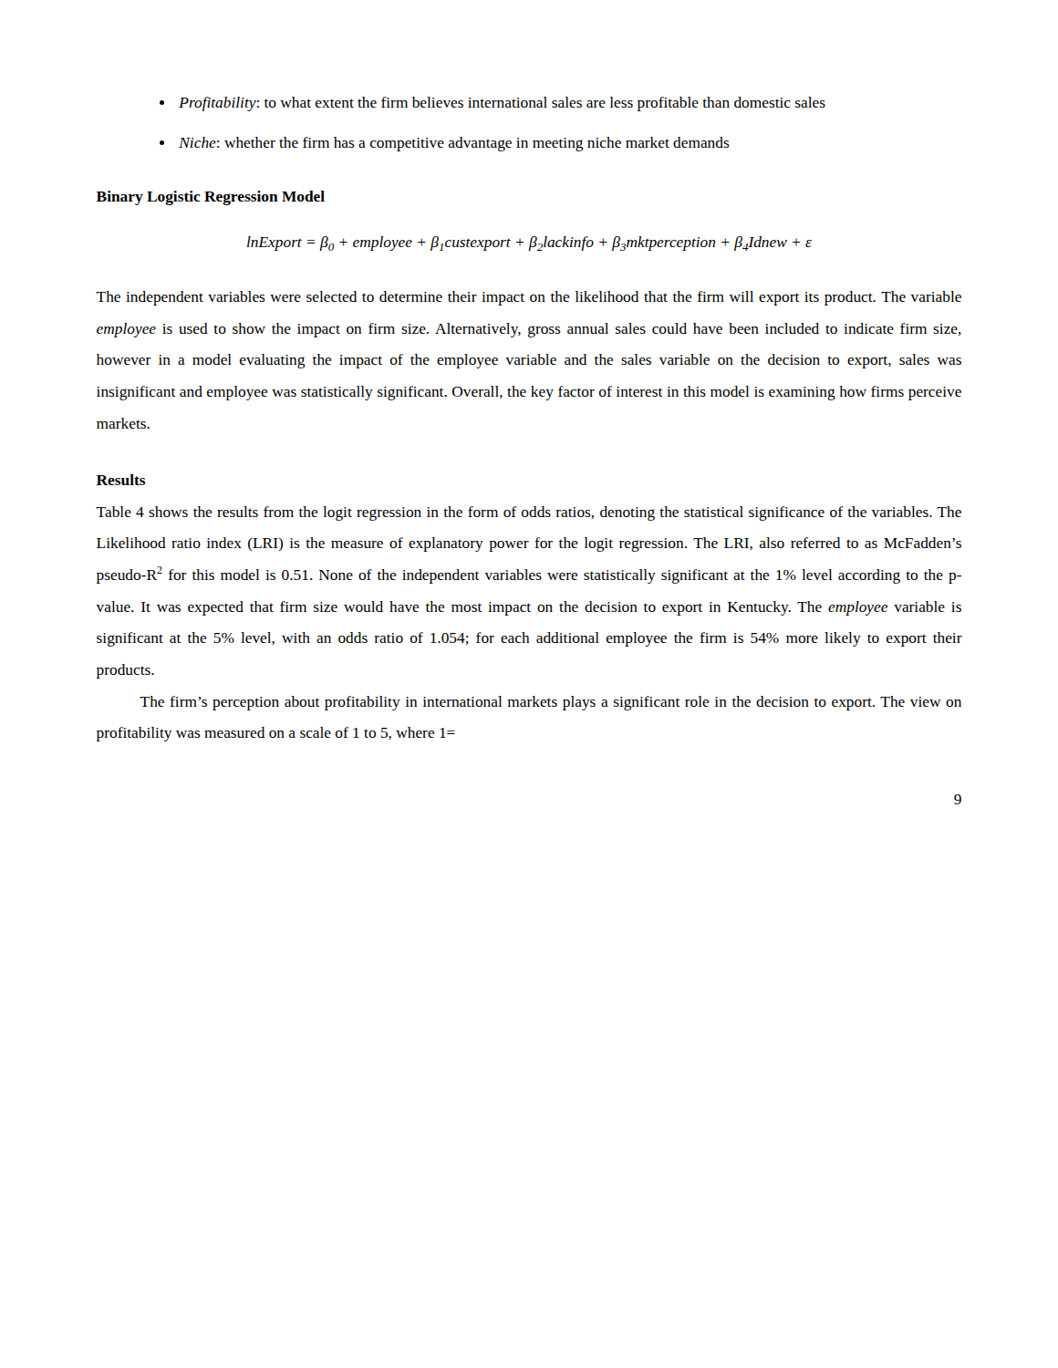Profitability: to what extent the firm believes international sales are less profitable than domestic sales
Niche: whether the firm has a competitive advantage in meeting niche market demands
Binary Logistic Regression Model
lnExport = β0 + employee + β1custexport + β2lackinfo + β3mktperception + β4Idnew + ε
The independent variables were selected to determine their impact on the likelihood that the firm will export its product. The variable employee is used to show the impact on firm size. Alternatively, gross annual sales could have been included to indicate firm size, however in a model evaluating the impact of the employee variable and the sales variable on the decision to export, sales was insignificant and employee was statistically significant. Overall, the key factor of interest in this model is examining how firms perceive markets.
Results
Table 4 shows the results from the logit regression in the form of odds ratios, denoting the statistical significance of the variables. The Likelihood ratio index (LRI) is the measure of explanatory power for the logit regression. The LRI, also referred to as McFadden’s pseudo-R2 for this model is 0.51. None of the independent variables were statistically significant at the 1% level according to the p-value. It was expected that firm size would have the most impact on the decision to export in Kentucky. The employee variable is significant at the 5% level, with an odds ratio of 1.054; for each additional employee the firm is 54% more likely to export their products.
The firm’s perception about profitability in international markets plays a significant role in the decision to export. The view on profitability was measured on a scale of 1 to 5, where 1=
9